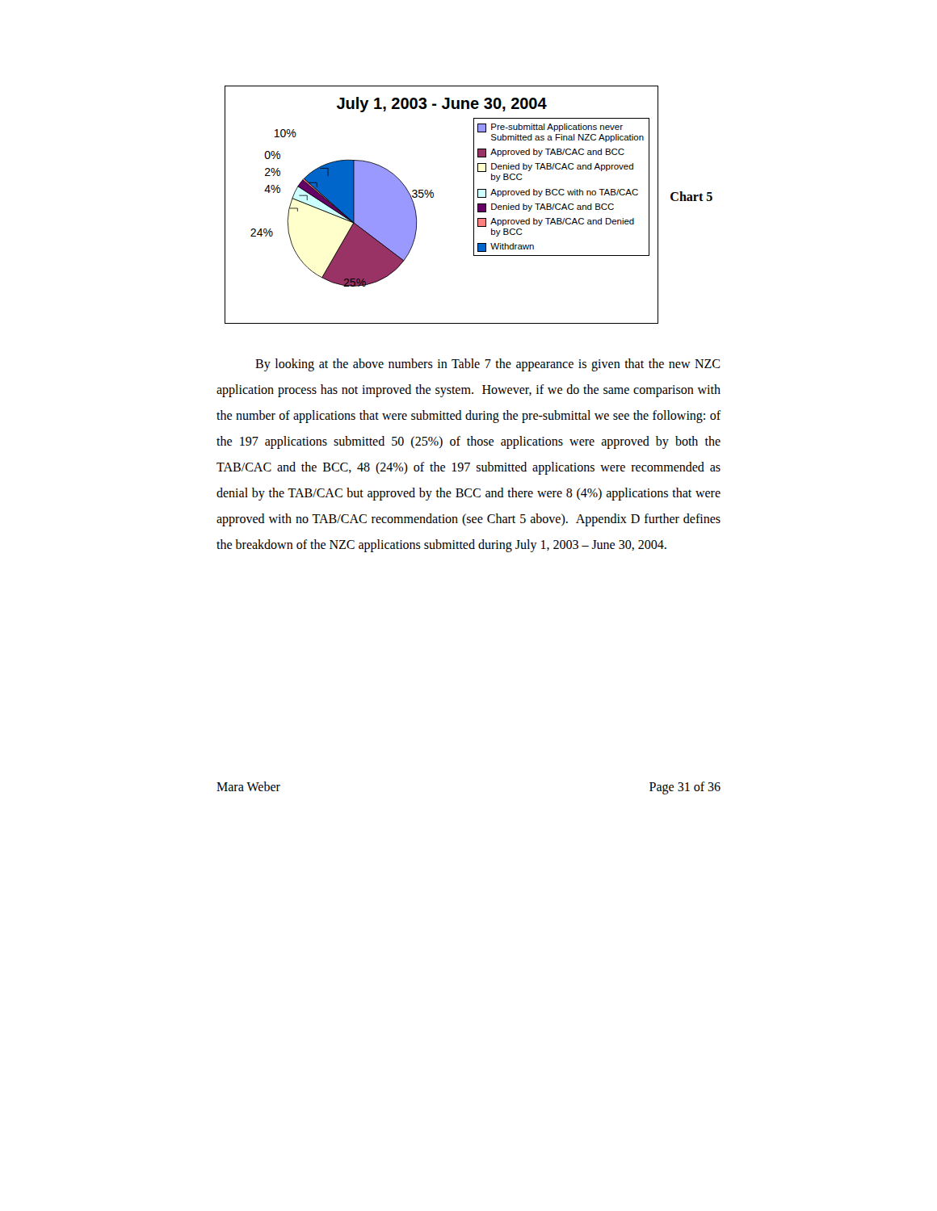July 1, 2003 - June 30, 2004
10% 0% 2% 4% 24% 25% 35%
Pre-submittal Applications never Submitted as a Final NZC Application
Approved by TAB/CAC and BCC
Denied by TAB/CAC and Approved by BCC
Approved by BCC with no TAB/CAC
Denied by TAB/CAC and BCC
Approved by TAB/CAC and Denied by BCC
Withdrawn
Chart 5
By looking at the above numbers in Table 7 the appearance is given that the new NZC application process has not improved the system. However, if we do the same comparison with the number of applications that were submitted during the pre-submittal we see the following: of the 197 applications submitted 50 (25%) of those applications were approved by both the TAB/CAC and the BCC, 48 (24%) of the 197 submitted applications were recommended as denial by the TAB/CAC but approved by the BCC and there were 8 (4%) applications that were approved with no TAB/CAC recommendation (see Chart 5 above). Appendix D further defines the breakdown of the NZC applications submitted during July 1, 2003 – June 30, 2004.
Mara Weber Page 31 of 36